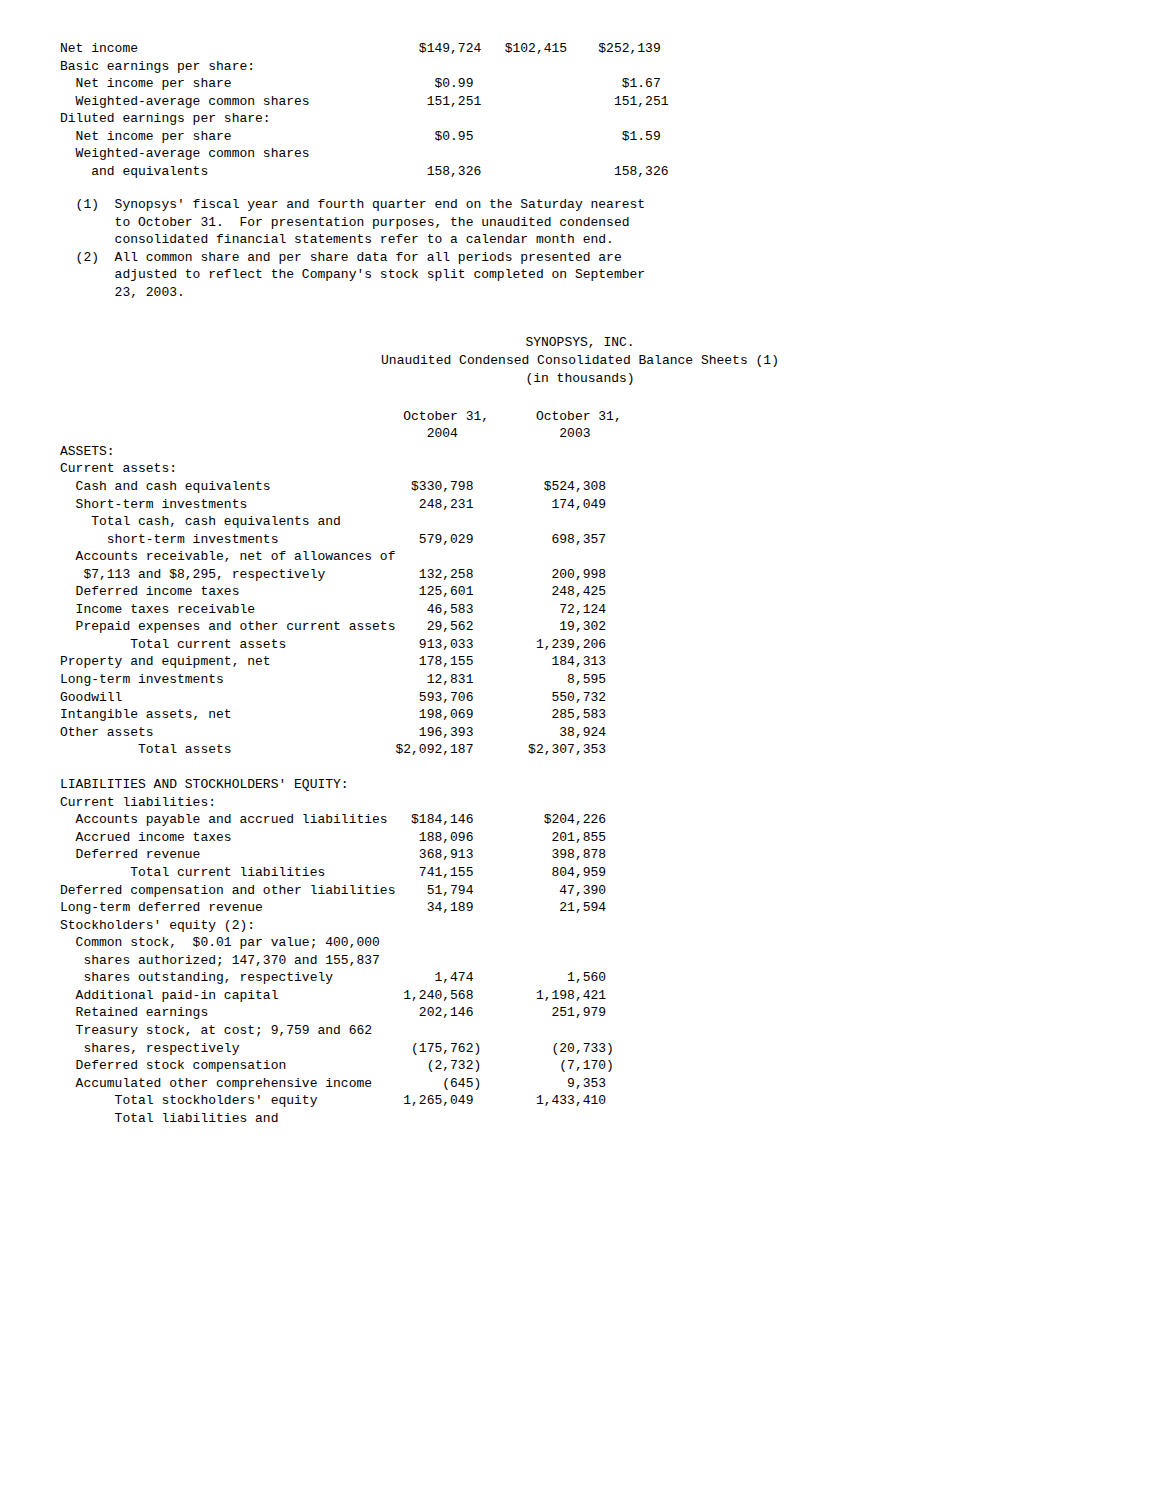Net income                                    $149,724   $102,415    $252,139
Basic earnings per share:
  Net income per share                          $0.99                   $1.67
  Weighted-average common shares               151,251                 151,251
Diluted earnings per share:
  Net income per share                          $0.95                   $1.59
  Weighted-average common shares
    and equivalents                            158,326                 158,326
  (1)  Synopsys' fiscal year and fourth quarter end on the Saturday nearest
       to October 31.  For presentation purposes, the unaudited condensed
       consolidated financial statements refer to a calendar month end.
  (2)  All common share and per share data for all periods presented are
       adjusted to reflect the Company's stock split completed on September
       23, 2003.
SYNOPSYS, INC.
Unaudited Condensed Consolidated Balance Sheets (1)
(in thousands)
                                            October 31,      October 31,
                                               2004             2003
ASSETS:
Current assets:
  Cash and cash equivalents                  $330,798         $524,308
  Short-term investments                      248,231          174,049
    Total cash, cash equivalents and
      short-term investments                  579,029          698,357
  Accounts receivable, net of allowances of
   $7,113 and $8,295, respectively            132,258          200,998
  Deferred income taxes                       125,601          248,425
  Income taxes receivable                      46,583           72,124
  Prepaid expenses and other current assets    29,562           19,302
         Total current assets                 913,033        1,239,206
Property and equipment, net                   178,155          184,313
Long-term investments                          12,831            8,595
Goodwill                                      593,706          550,732
Intangible assets, net                        198,069          285,583
Other assets                                  196,393           38,924
          Total assets                     $2,092,187       $2,307,353

LIABILITIES AND STOCKHOLDERS' EQUITY:
Current liabilities:
  Accounts payable and accrued liabilities   $184,146         $204,226
  Accrued income taxes                        188,096          201,855
  Deferred revenue                            368,913          398,878
         Total current liabilities            741,155          804,959
Deferred compensation and other liabilities    51,794           47,390
Long-term deferred revenue                     34,189           21,594
Stockholders' equity (2):
  Common stock,  $0.01 par value; 400,000
   shares authorized; 147,370 and 155,837
   shares outstanding, respectively             1,474            1,560
  Additional paid-in capital                1,240,568        1,198,421
  Retained earnings                           202,146          251,979
  Treasury stock, at cost; 9,759 and 662
   shares, respectively                      (175,762)         (20,733)
  Deferred stock compensation                  (2,732)          (7,170)
  Accumulated other comprehensive income         (645)           9,353
       Total stockholders' equity           1,265,049        1,433,410
       Total liabilities and